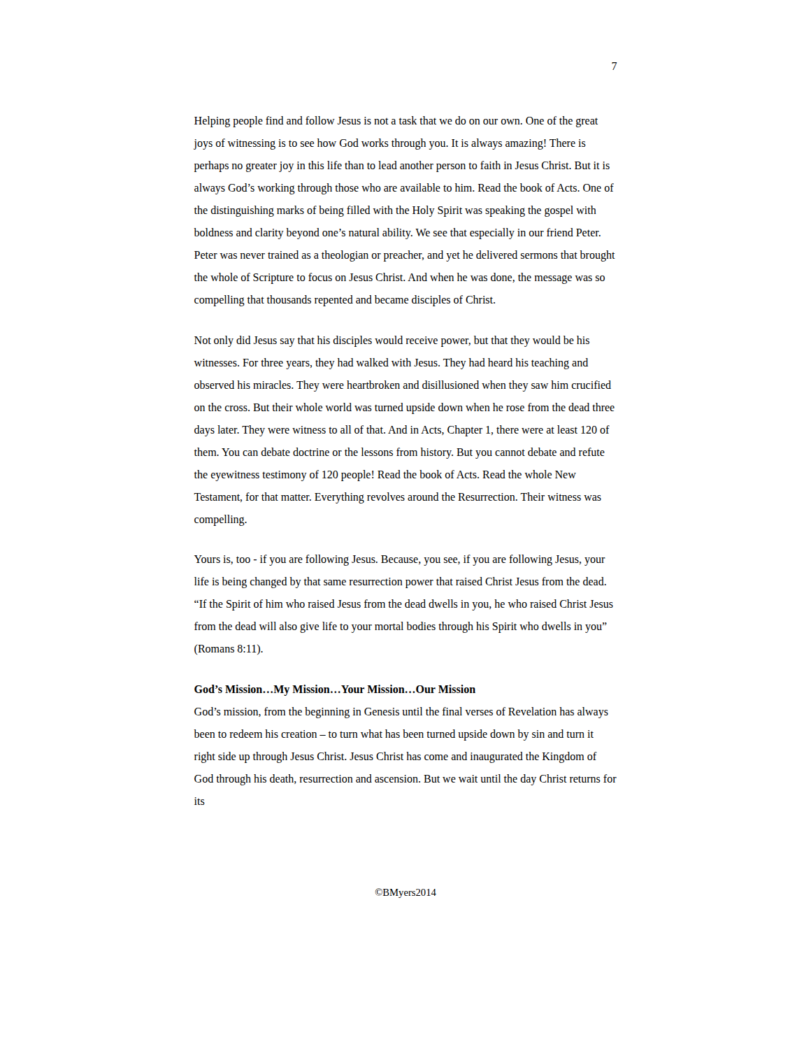7
Helping people find and follow Jesus is not a task that we do on our own. One of the great joys of witnessing is to see how God works through you. It is always amazing! There is perhaps no greater joy in this life than to lead another person to faith in Jesus Christ. But it is always God’s working through those who are available to him. Read the book of Acts. One of the distinguishing marks of being filled with the Holy Spirit was speaking the gospel with boldness and clarity beyond one’s natural ability. We see that especially in our friend Peter. Peter was never trained as a theologian or preacher, and yet he delivered sermons that brought the whole of Scripture to focus on Jesus Christ. And when he was done, the message was so compelling that thousands repented and became disciples of Christ.
Not only did Jesus say that his disciples would receive power, but that they would be his witnesses. For three years, they had walked with Jesus. They had heard his teaching and observed his miracles. They were heartbroken and disillusioned when they saw him crucified on the cross. But their whole world was turned upside down when he rose from the dead three days later. They were witness to all of that. And in Acts, Chapter 1, there were at least 120 of them. You can debate doctrine or the lessons from history. But you cannot debate and refute the eyewitness testimony of 120 people! Read the book of Acts. Read the whole New Testament, for that matter. Everything revolves around the Resurrection. Their witness was compelling.
Yours is, too - if you are following Jesus. Because, you see, if you are following Jesus, your life is being changed by that same resurrection power that raised Christ Jesus from the dead. “If the Spirit of him who raised Jesus from the dead dwells in you, he who raised Christ Jesus from the dead will also give life to your mortal bodies through his Spirit who dwells in you” (Romans 8:11).
God’s Mission…My Mission…Your Mission…Our Mission
God’s mission, from the beginning in Genesis until the final verses of Revelation has always been to redeem his creation – to turn what has been turned upside down by sin and turn it right side up through Jesus Christ. Jesus Christ has come and inaugurated the Kingdom of God through his death, resurrection and ascension. But we wait until the day Christ returns for its
©BMyers2014